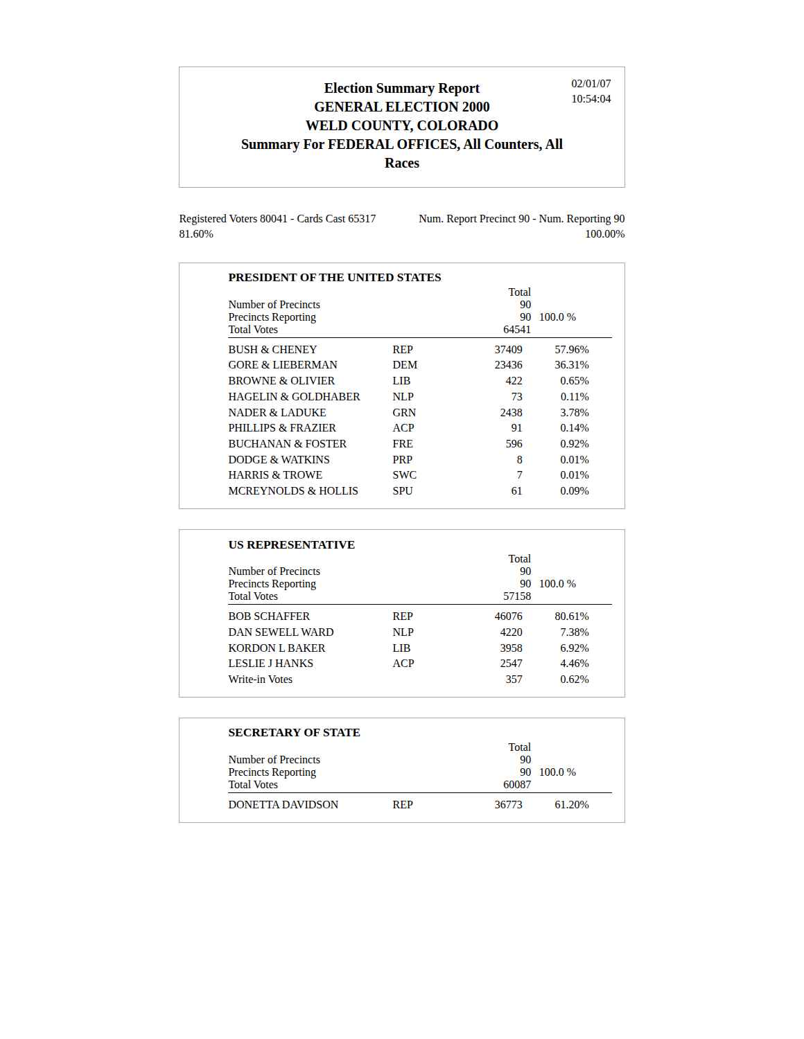02/01/07
10:54:04
Election Summary Report GENERAL ELECTION 2000 WELD COUNTY, COLORADO Summary For FEDERAL OFFICES, All Counters, All Races
Registered Voters 80041 - Cards Cast 65317 81.60%
Num. Report Precinct 90 - Num. Reporting 90 100.00%
PRESIDENT OF THE UNITED STATES
| | Total | |
| Number of Precincts | 90 | |
| Precincts Reporting | 90 | 100.0 % |
| Total Votes | 64541 | |
| BUSH & CHENEY | REP | 37409 | 57.96% |
| GORE & LIEBERMAN | DEM | 23436 | 36.31% |
| BROWNE & OLIVIER | LIB | 422 | 0.65% |
| HAGELIN & GOLDHABER | NLP | 73 | 0.11% |
| NADER & LADUKE | GRN | 2438 | 3.78% |
| PHILLIPS & FRAZIER | ACP | 91 | 0.14% |
| BUCHANAN & FOSTER | FRE | 596 | 0.92% |
| DODGE & WATKINS | PRP | 8 | 0.01% |
| HARRIS & TROWE | SWC | 7 | 0.01% |
| MCREYNOLDS & HOLLIS | SPU | 61 | 0.09% |
US REPRESENTATIVE
| | Total | |
| Number of Precincts | 90 | |
| Precincts Reporting | 90 | 100.0 % |
| Total Votes | 57158 | |
| BOB SCHAFFER | REP | 46076 | 80.61% |
| DAN SEWELL WARD | NLP | 4220 | 7.38% |
| KORDON L BAKER | LIB | 3958 | 6.92% |
| LESLIE J HANKS | ACP | 2547 | 4.46% |
| Write-in Votes | | 357 | 0.62% |
SECRETARY OF STATE
| | Total | |
| Number of Precincts | 90 | |
| Precincts Reporting | 90 | 100.0 % |
| Total Votes | 60087 | |
| DONETTA DAVIDSON | REP | 36773 | 61.20% |